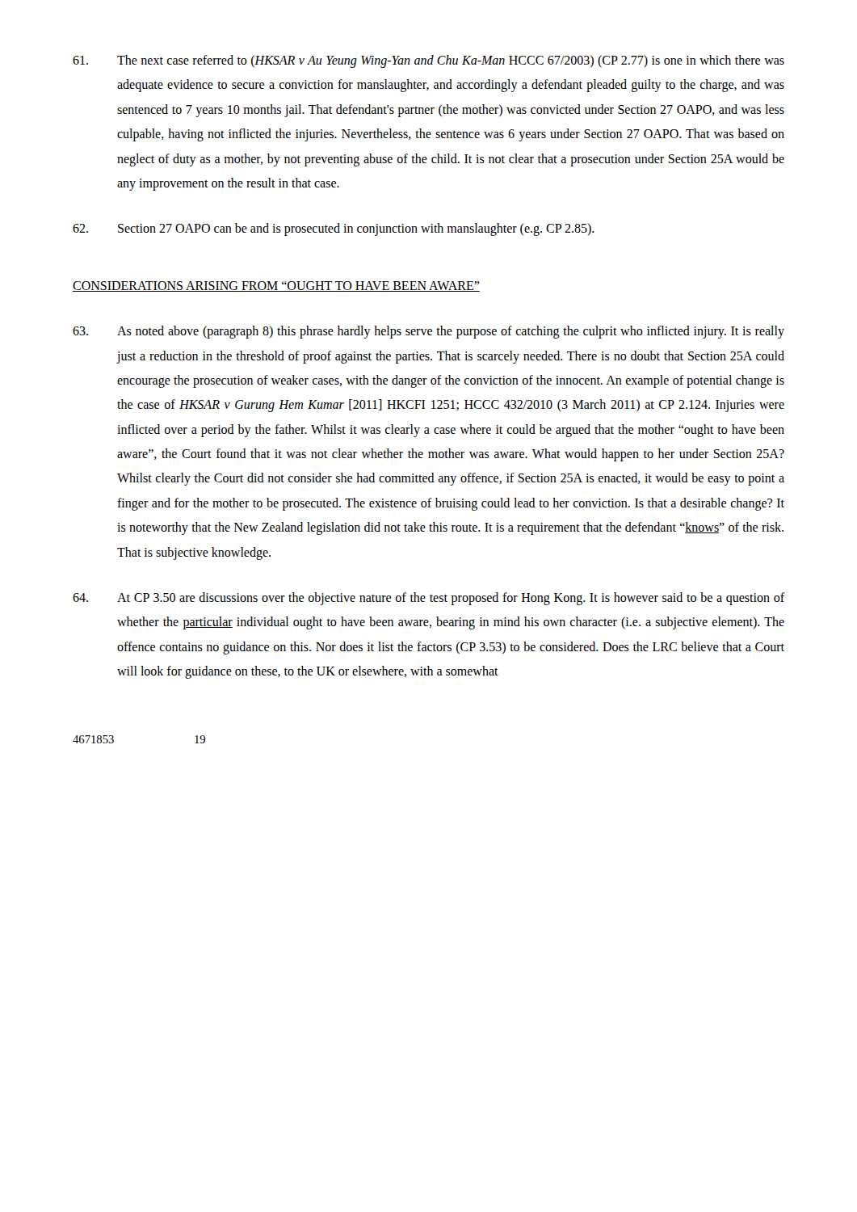61. The next case referred to (HKSAR v Au Yeung Wing-Yan and Chu Ka-Man HCCC 67/2003) (CP 2.77) is one in which there was adequate evidence to secure a conviction for manslaughter, and accordingly a defendant pleaded guilty to the charge, and was sentenced to 7 years 10 months jail. That defendant's partner (the mother) was convicted under Section 27 OAPO, and was less culpable, having not inflicted the injuries. Nevertheless, the sentence was 6 years under Section 27 OAPO. That was based on neglect of duty as a mother, by not preventing abuse of the child. It is not clear that a prosecution under Section 25A would be any improvement on the result in that case.
62. Section 27 OAPO can be and is prosecuted in conjunction with manslaughter (e.g. CP 2.85).
Considerations arising from “ought to have been aware”
63. As noted above (paragraph 8) this phrase hardly helps serve the purpose of catching the culprit who inflicted injury. It is really just a reduction in the threshold of proof against the parties. That is scarcely needed. There is no doubt that Section 25A could encourage the prosecution of weaker cases, with the danger of the conviction of the innocent. An example of potential change is the case of HKSAR v Gurung Hem Kumar [2011] HKCFI 1251; HCCC 432/2010 (3 March 2011) at CP 2.124. Injuries were inflicted over a period by the father. Whilst it was clearly a case where it could be argued that the mother “ought to have been aware”, the Court found that it was not clear whether the mother was aware. What would happen to her under Section 25A? Whilst clearly the Court did not consider she had committed any offence, if Section 25A is enacted, it would be easy to point a finger and for the mother to be prosecuted. The existence of bruising could lead to her conviction. Is that a desirable change? It is noteworthy that the New Zealand legislation did not take this route. It is a requirement that the defendant “knows” of the risk. That is subjective knowledge.
64. At CP 3.50 are discussions over the objective nature of the test proposed for Hong Kong. It is however said to be a question of whether the particular individual ought to have been aware, bearing in mind his own character (i.e. a subjective element). The offence contains no guidance on this. Nor does it list the factors (CP 3.53) to be considered. Does the LRC believe that a Court will look for guidance on these, to the UK or elsewhere, with a somewhat
4671853 19